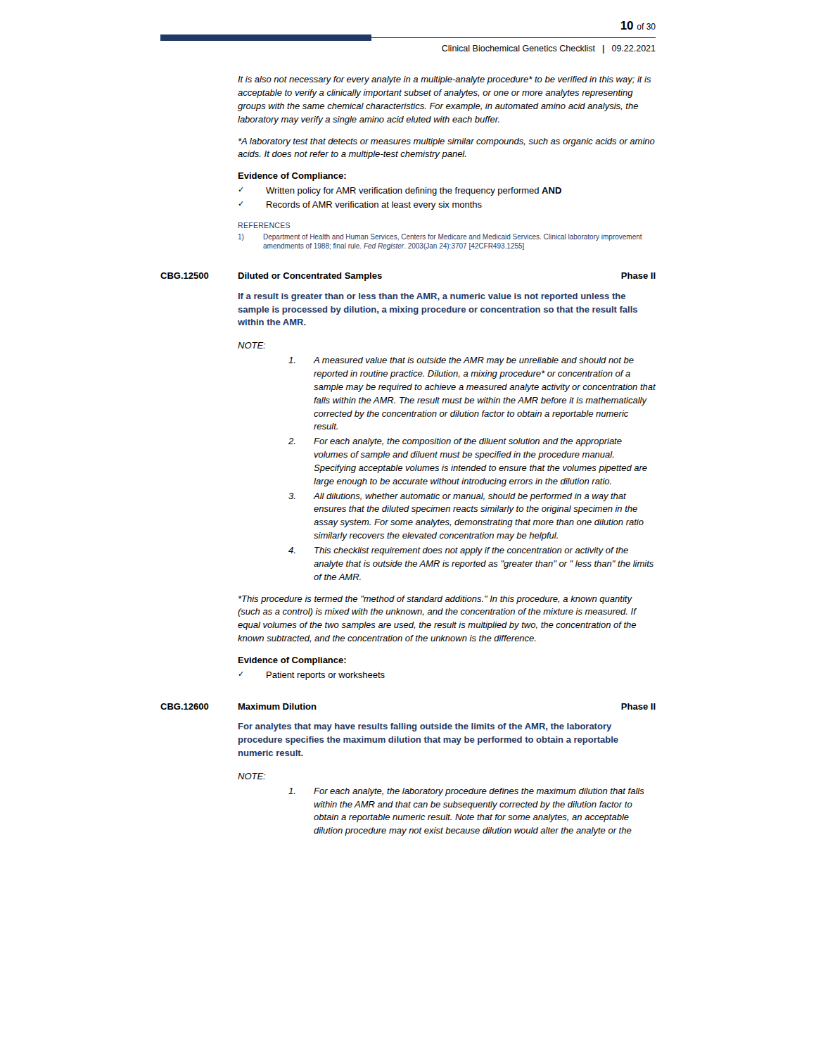10 of 30
Clinical Biochemical Genetics Checklist | 09.22.2021
It is also not necessary for every analyte in a multiple-analyte procedure* to be verified in this way; it is acceptable to verify a clinically important subset of analytes, or one or more analytes representing groups with the same chemical characteristics. For example, in automated amino acid analysis, the laboratory may verify a single amino acid eluted with each buffer.
*A laboratory test that detects or measures multiple similar compounds, such as organic acids or amino acids. It does not refer to a multiple-test chemistry panel.
Evidence of Compliance:
Written policy for AMR verification defining the frequency performed AND
Records of AMR verification at least every six months
REFERENCES
Department of Health and Human Services, Centers for Medicare and Medicaid Services. Clinical laboratory improvement amendments of 1988; final rule. Fed Register. 2003(Jan 24):3707 [42CFR493.1255]
CBG.12500
Diluted or Concentrated Samples
Phase II
If a result is greater than or less than the AMR, a numeric value is not reported unless the sample is processed by dilution, a mixing procedure or concentration so that the result falls within the AMR.
NOTE:
A measured value that is outside the AMR may be unreliable and should not be reported in routine practice. Dilution, a mixing procedure* or concentration of a sample may be required to achieve a measured analyte activity or concentration that falls within the AMR. The result must be within the AMR before it is mathematically corrected by the concentration or dilution factor to obtain a reportable numeric result.
For each analyte, the composition of the diluent solution and the appropriate volumes of sample and diluent must be specified in the procedure manual. Specifying acceptable volumes is intended to ensure that the volumes pipetted are large enough to be accurate without introducing errors in the dilution ratio.
All dilutions, whether automatic or manual, should be performed in a way that ensures that the diluted specimen reacts similarly to the original specimen in the assay system. For some analytes, demonstrating that more than one dilution ratio similarly recovers the elevated concentration may be helpful.
This checklist requirement does not apply if the concentration or activity of the analyte that is outside the AMR is reported as "greater than" or " less than" the limits of the AMR.
*This procedure is termed the "method of standard additions." In this procedure, a known quantity (such as a control) is mixed with the unknown, and the concentration of the mixture is measured. If equal volumes of the two samples are used, the result is multiplied by two, the concentration of the known subtracted, and the concentration of the unknown is the difference.
Evidence of Compliance:
Patient reports or worksheets
CBG.12600
Maximum Dilution
Phase II
For analytes that may have results falling outside the limits of the AMR, the laboratory procedure specifies the maximum dilution that may be performed to obtain a reportable numeric result.
NOTE:
For each analyte, the laboratory procedure defines the maximum dilution that falls within the AMR and that can be subsequently corrected by the dilution factor to obtain a reportable numeric result. Note that for some analytes, an acceptable dilution procedure may not exist because dilution would alter the analyte or the